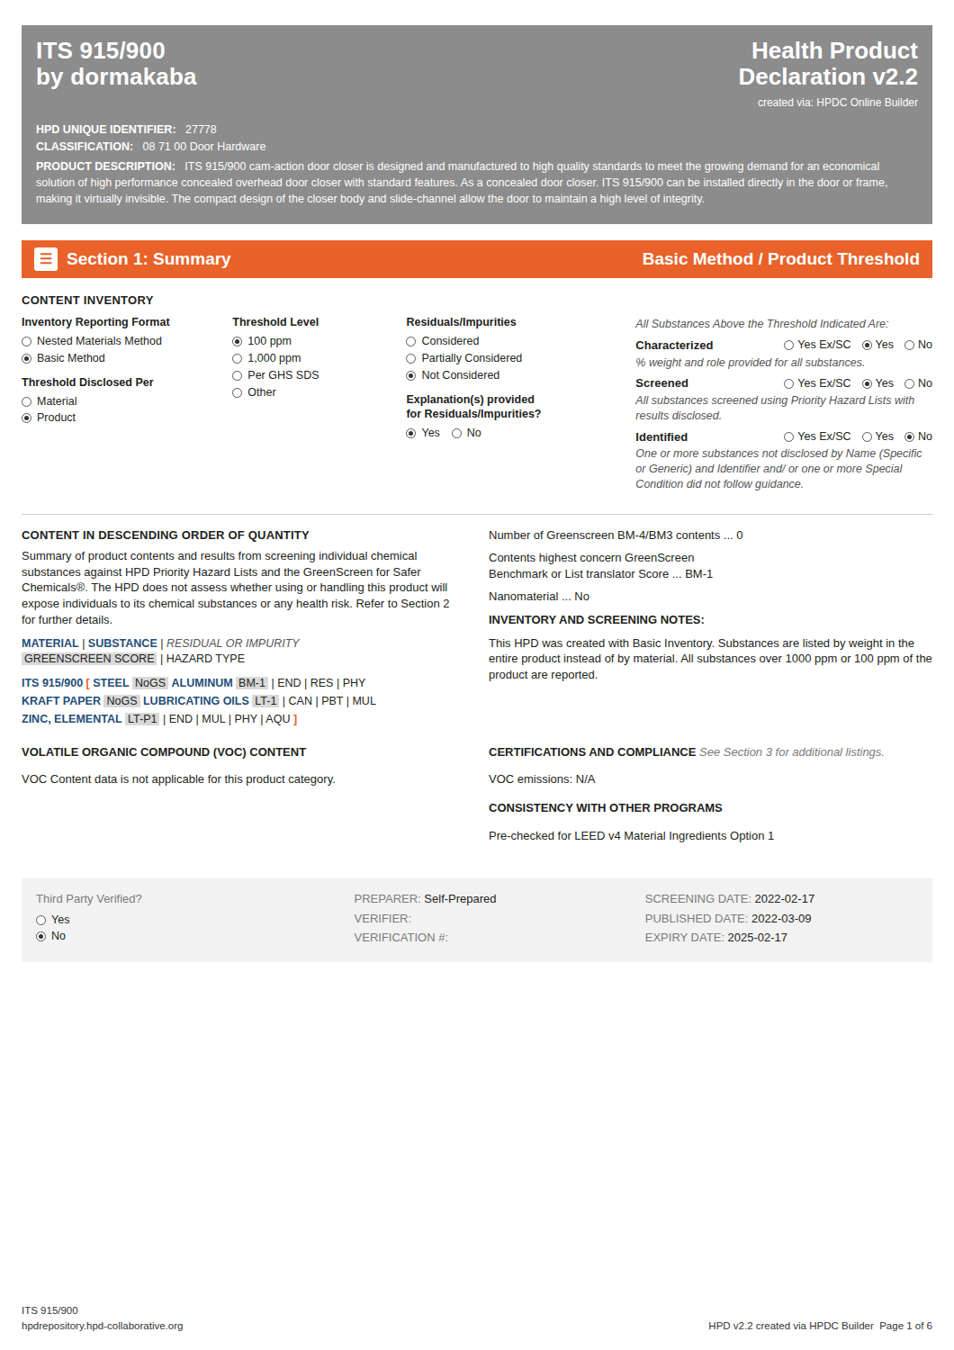ITS 915/900 by dormakaba
Health Product Declaration v2.2
created via: HPDC Online Builder
HPD UNIQUE IDENTIFIER: 27778
CLASSIFICATION: 08 71 00 Door Hardware
PRODUCT DESCRIPTION: ITS 915/900 cam-action door closer is designed and manufactured to high quality standards to meet the growing demand for an economical solution of high performance concealed overhead door closer with standard features. As a concealed door closer. ITS 915/900 can be installed directly in the door or frame, making it virtually invisible. The compact design of the closer body and slide-channel allow the door to maintain a high level of integrity.
☰ Section 1: Summary
Basic Method / Product Threshold
CONTENT INVENTORY
Inventory Reporting Format
Nested Materials Method
Basic Method
Threshold Disclosed Per
Material
Product
Threshold Level
100 ppm
1,000 ppm
Per GHS SDS
Other
Residuals/Impurities
Considered
Partially Considered
Not Considered
Explanation(s) provided
for Residuals/Impurities?
Yes No
All Substances Above the Threshold Indicated Are:
Characterized Yes Ex/SC Yes No
% weight and role provided for all substances.
Screened Yes Ex/SC Yes No
All substances screened using Priority Hazard Lists with results disclosed.
Identified Yes Ex/SC Yes No
One or more substances not disclosed by Name (Specific or Generic) and Identifier and/ or one or more Special Condition did not follow guidance.
CONTENT IN DESCENDING ORDER OF QUANTITY
Summary of product contents and results from screening individual chemical substances against HPD Priority Hazard Lists and the GreenScreen for Safer Chemicals®. The HPD does not assess whether using or handling this product will expose individuals to its chemical substances or any health risk. Refer to Section 2 for further details.
MATERIAL | SUBSTANCE | RESIDUAL OR IMPURITY
GREENSCREEN SCORE | HAZARD TYPE
ITS 915/900 [ STEEL NoGS ALUMINUM BM-1 | END | RES | PHY
KRAFT PAPER NoGS LUBRICATING OILS LT-1 | CAN | PBT | MUL
ZINC, ELEMENTAL LT-P1 | END | MUL | PHY | AQU ]
Number of Greenscreen BM-4/BM3 contents ... 0
Contents highest concern GreenScreen
Benchmark or List translator Score ... BM-1
Nanomaterial ... No
INVENTORY AND SCREENING NOTES:
This HPD was created with Basic Inventory. Substances are listed by weight in the entire product instead of by material. All substances over 1000 ppm or 100 ppm of the product are reported.
VOLATILE ORGANIC COMPOUND (VOC) CONTENT
VOC Content data is not applicable for this product category.
CERTIFICATIONS AND COMPLIANCE See Section 3 for additional listings.
VOC emissions: N/A
CONSISTENCY WITH OTHER PROGRAMS
Pre-checked for LEED v4 Material Ingredients Option 1
Third Party Verified?
Yes
No
PREPARER: Self-Prepared
VERIFIER:
VERIFICATION #:
SCREENING DATE: 2022-02-17
PUBLISHED DATE: 2022-03-09
EXPIRY DATE: 2025-02-17
ITS 915/900
hpdrepository.hpd-collaborative.org
HPD v2.2 created via HPDC Builder Page 1 of 6